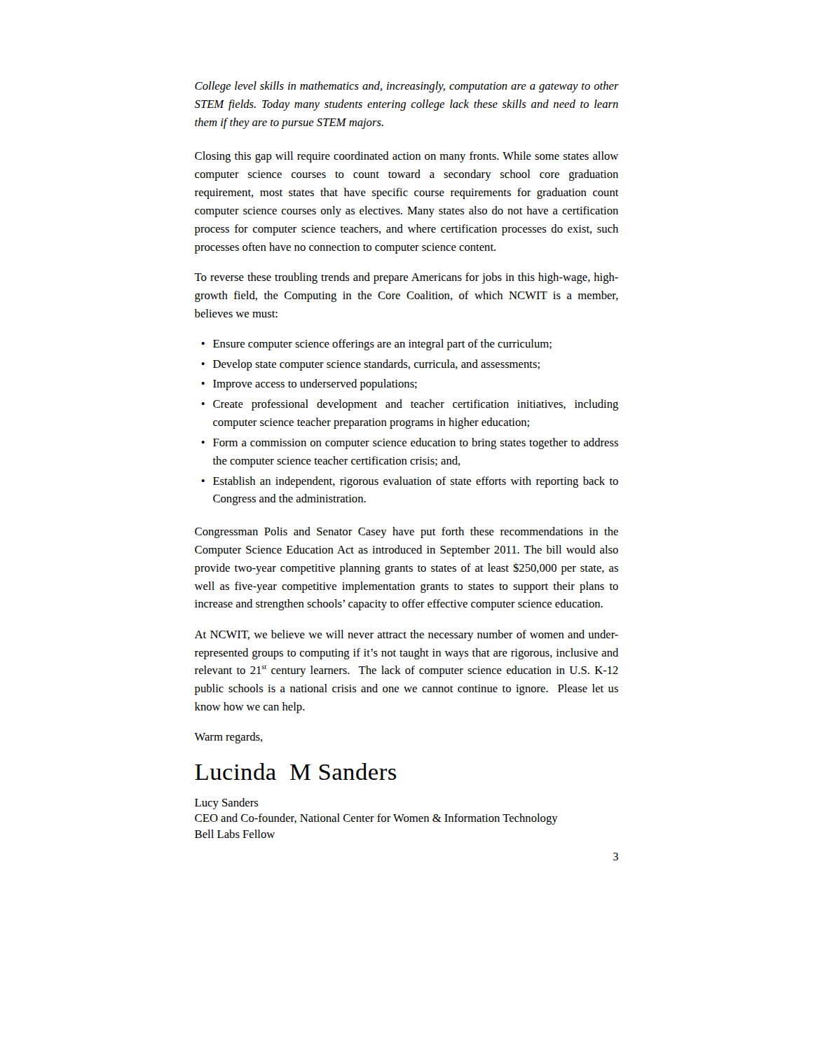College level skills in mathematics and, increasingly, computation are a gateway to other STEM fields. Today many students entering college lack these skills and need to learn them if they are to pursue STEM majors.
Closing this gap will require coordinated action on many fronts. While some states allow computer science courses to count toward a secondary school core graduation requirement, most states that have specific course requirements for graduation count computer science courses only as electives. Many states also do not have a certification process for computer science teachers, and where certification processes do exist, such processes often have no connection to computer science content.
To reverse these troubling trends and prepare Americans for jobs in this high-wage, high-growth field, the Computing in the Core Coalition, of which NCWIT is a member, believes we must:
Ensure computer science offerings are an integral part of the curriculum;
Develop state computer science standards, curricula, and assessments;
Improve access to underserved populations;
Create professional development and teacher certification initiatives, including computer science teacher preparation programs in higher education;
Form a commission on computer science education to bring states together to address the computer science teacher certification crisis; and,
Establish an independent, rigorous evaluation of state efforts with reporting back to Congress and the administration.
Congressman Polis and Senator Casey have put forth these recommendations in the Computer Science Education Act as introduced in September 2011. The bill would also provide two-year competitive planning grants to states of at least $250,000 per state, as well as five-year competitive implementation grants to states to support their plans to increase and strengthen schools’ capacity to offer effective computer science education.
At NCWIT, we believe we will never attract the necessary number of women and under-represented groups to computing if it’s not taught in ways that are rigorous, inclusive and relevant to 21st century learners. The lack of computer science education in U.S. K-12 public schools is a national crisis and one we cannot continue to ignore. Please let us know how we can help.
Warm regards,
Lucinda M Sanders
Lucy Sanders
CEO and Co-founder, National Center for Women & Information Technology
Bell Labs Fellow
3